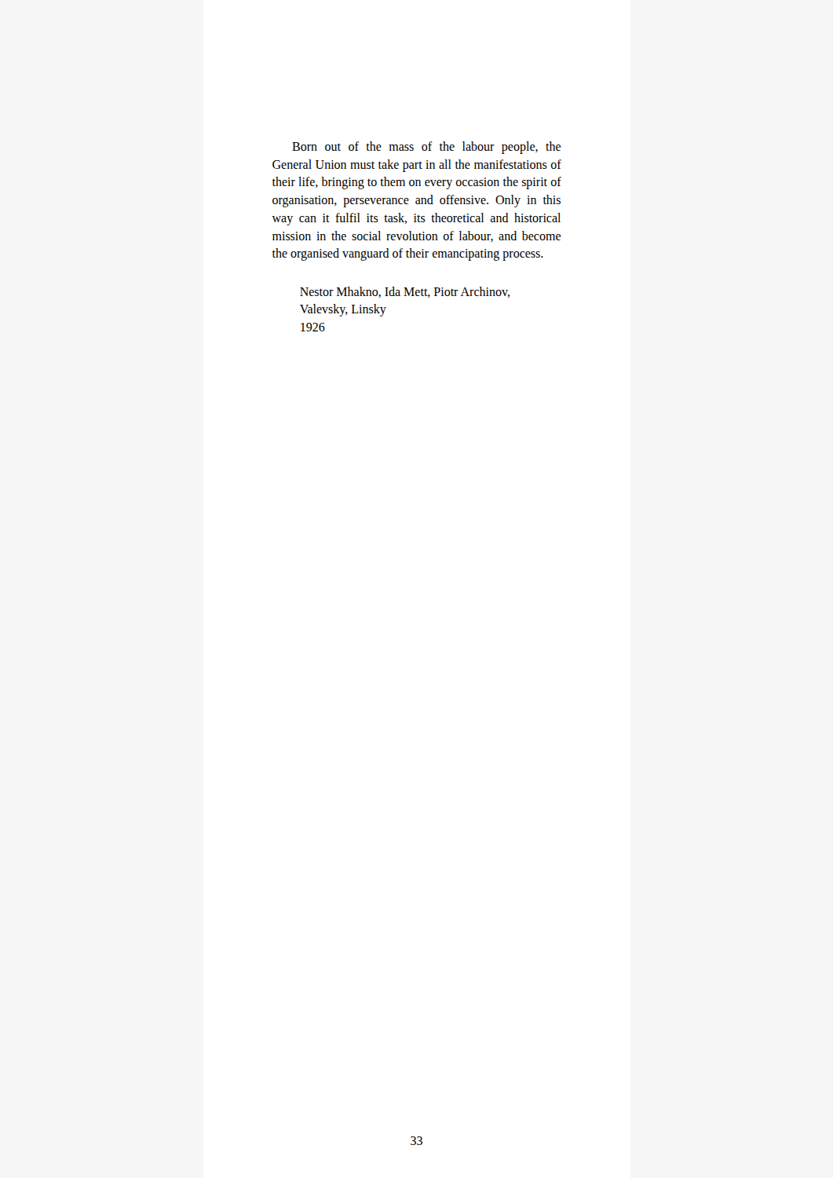Born out of the mass of the labour people, the General Union must take part in all the manifestations of their life, bringing to them on every occasion the spirit of organisation, perseverance and offensive. Only in this way can it fulfil its task, its theoretical and historical mission in the social revolution of labour, and become the organised vanguard of their emancipating process.
Nestor Mhakno, Ida Mett, Piotr Archinov, Valevsky, Linsky 1926
33